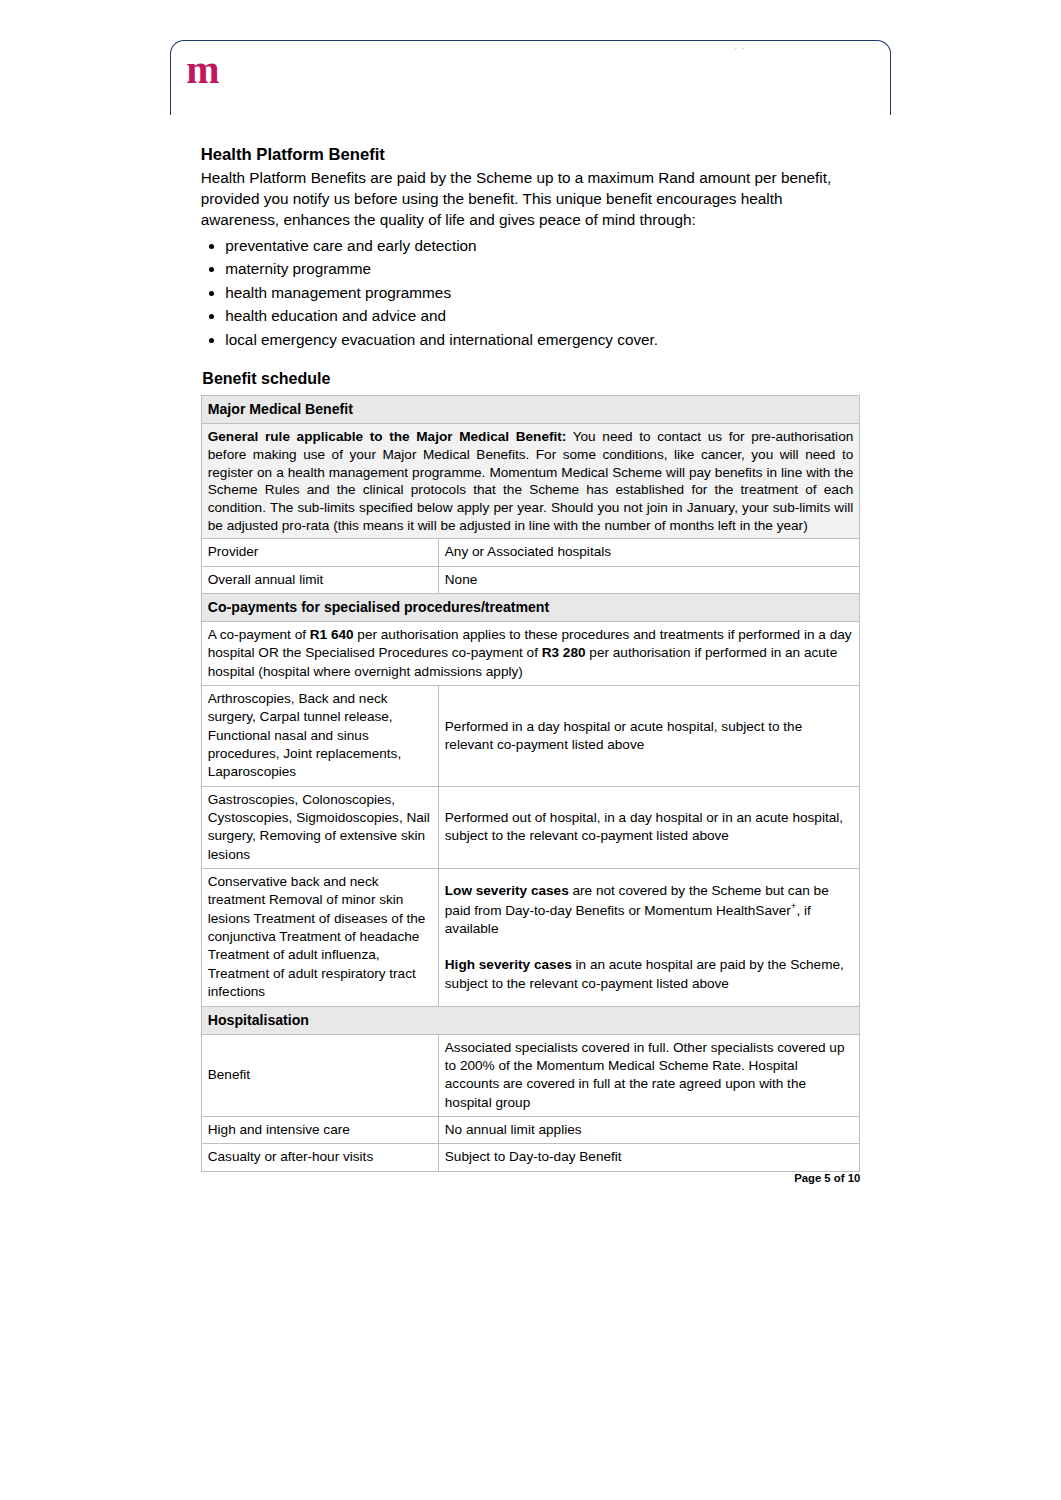· ·
m
Health Platform Benefit
Health Platform Benefits are paid by the Scheme up to a maximum Rand amount per benefit, provided you notify us before using the benefit. This unique benefit encourages health awareness, enhances the quality of life and gives peace of mind through:
preventative care and early detection
maternity programme
health management programmes
health education and advice and
local emergency evacuation and international emergency cover.
Benefit schedule
| Major Medical Benefit |
| General rule applicable to the Major Medical Benefit: You need to contact us for pre-authorisation before making use of your Major Medical Benefits. For some conditions, like cancer, you will need to register on a health management programme. Momentum Medical Scheme will pay benefits in line with the Scheme Rules and the clinical protocols that the Scheme has established for the treatment of each condition. The sub-limits specified below apply per year. Should you not join in January, your sub-limits will be adjusted pro-rata (this means it will be adjusted in line with the number of months left in the year) |
| Provider | Any or Associated hospitals |
| Overall annual limit | None |
| Co-payments for specialised procedures/treatment |
| A co-payment of R1 640 per authorisation applies to these procedures and treatments if performed in a day hospital OR the Specialised Procedures co-payment of R3 280 per authorisation if performed in an acute hospital (hospital where overnight admissions apply) |
| Arthroscopies, Back and neck surgery, Carpal tunnel release, Functional nasal and sinus procedures, Joint replacements, Laparoscopies | Performed in a day hospital or acute hospital, subject to the relevant co-payment listed above |
| Gastroscopies, Colonoscopies, Cystoscopies, Sigmoidoscopies, Nail surgery, Removing of extensive skin lesions | Performed out of hospital, in a day hospital or in an acute hospital, subject to the relevant co-payment listed above |
| Conservative back and neck treatment Removal of minor skin lesions Treatment of diseases of the conjunctiva Treatment of headache Treatment of adult influenza, Treatment of adult respiratory tract infections | Low severity cases are not covered by the Scheme but can be paid from Day-to-day Benefits or Momentum HealthSaver + , if available High severity cases in an acute hospital are paid by the Scheme, subject to the relevant co-payment listed above |
| Hospitalisation |
| Benefit | Associated specialists covered in full. Other specialists covered up to 200% of the Momentum Medical Scheme Rate. Hospital accounts are covered in full at the rate agreed upon with the hospital group |
| High and intensive care | No annual limit applies |
| Casualty or after-hour visits | Subject to Day-to-day Benefit |
Page 5 of 10